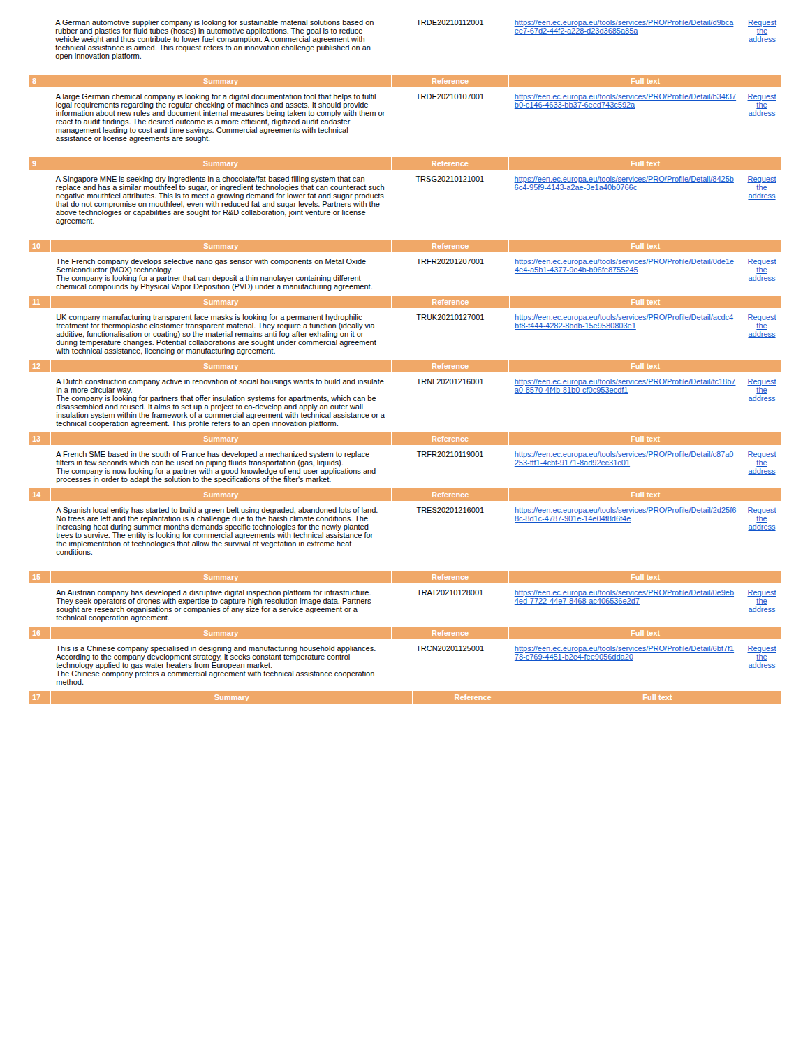| | A German automotive supplier company is looking for sustainable material solutions based on rubber and plastics for fluid tubes (hoses) in automotive applications. The goal is to reduce vehicle weight and thus contribute to lower fuel consumption. A commercial agreement with technical assistance is aimed. This request refers to an innovation challenge published on an open innovation platform. | TRDE20210112001 | https://een.ec.europa.eu/tools/services/PRO/Profile/Detail/d9bcaee7-67d2-44f2-a228-d23d3685a85a | Request the address |
| 8 | Summary | Reference | Full text |
| | A large German chemical company is looking for a digital documentation tool that helps to fulfil legal requirements regarding the regular checking of machines and assets. It should provide information about new rules and document internal measures being taken to comply with them or react to audit findings. The desired outcome is a more efficient, digitized audit cadaster management leading to cost and time savings. Commercial agreements with technical assistance or license agreements are sought. | TRDE20210107001 | https://een.ec.europa.eu/tools/services/PRO/Profile/Detail/b34f37b0-c146-4633-bb37-6eed743c592a | Request the address |
| 9 | Summary | Reference | Full text |
| | A Singapore MNE is seeking dry ingredients in a chocolate/fat-based filling system that can replace and has a similar mouthfeel to sugar, or ingredient technologies that can counteract such negative mouthfeel attributes. This is to meet a growing demand for lower fat and sugar products that do not compromise on mouthfeel, even with reduced fat and sugar levels. Partners with the above technologies or capabilities are sought for R&D collaboration, joint venture or license agreement. | TRSG20210121001 | https://een.ec.europa.eu/tools/services/PRO/Profile/Detail/8425b6c4-95f9-4143-a2ae-3e1a40b0766c | Request the address |
| 10 | Summary | Reference | Full text |
| | The French company develops selective nano gas sensor with components on Metal Oxide Semiconductor (MOX) technology. The company is looking for a partner that can deposit a thin nanolayer containing different chemical compounds by Physical Vapor Deposition (PVD) under a manufacturing agreement. | TRFR20201207001 | https://een.ec.europa.eu/tools/services/PRO/Profile/Detail/0de1e4e4-a5b1-4377-9e4b-b96fe8755245 | Request the address |
| 11 | Summary | Reference | Full text |
| | UK company manufacturing transparent face masks is looking for a permanent hydrophilic treatment for thermoplastic elastomer transparent material. They require a function (ideally via additive, functionalisation or coating) so the material remains anti fog after exhaling on it or during temperature changes. Potential collaborations are sought under commercial agreement with technical assistance, licencing or manufacturing agreement. | TRUK20210127001 | https://een.ec.europa.eu/tools/services/PRO/Profile/Detail/acdc4bf8-f444-4282-8bdb-15e9580803e1 | Request the address |
| 12 | Summary | Reference | Full text |
| | A Dutch construction company active in renovation of social housings wants to build and insulate in a more circular way. The company is looking for partners that offer insulation systems for apartments, which can be disassembled and reused. It aims to set up a project to co-develop and apply an outer wall insulation system within the framework of a commercial agreement with technical assistance or a technical cooperation agreement. This profile refers to an open innovation platform. | TRNL20201216001 | https://een.ec.europa.eu/tools/services/PRO/Profile/Detail/fc18b7a0-8570-4f4b-81b0-cf0c953ecdf1 | Request the address |
| 13 | Summary | Reference | Full text |
| | A French SME based in the south of France has developed a mechanized system to replace filters in few seconds which can be used on piping fluids transportation (gas, liquids). The company is now looking for a partner with a good knowledge of end-user applications and processes in order to adapt the solution to the specifications of the filter's market. | TRFR20210119001 | https://een.ec.europa.eu/tools/services/PRO/Profile/Detail/c87a0253-fff1-4cbf-9171-8ad92ec31c01 | Request the address |
| 14 | Summary | Reference | Full text |
| | A Spanish local entity has started to build a green belt using degraded, abandoned lots of land. No trees are left and the replantation is a challenge due to the harsh climate conditions. The increasing heat during summer months demands specific technologies for the newly planted trees to survive. The entity is looking for commercial agreements with technical assistance for the implementation of technologies that allow the survival of vegetation in extreme heat conditions. | TRES20201216001 | https://een.ec.europa.eu/tools/services/PRO/Profile/Detail/2d25f68c-8d1c-4787-901e-14e04f8d6f4e | Request the address |
| 15 | Summary | Reference | Full text |
| | An Austrian company has developed a disruptive digital inspection platform for infrastructure. They seek operators of drones with expertise to capture high resolution image data. Partners sought are research organisations or companies of any size for a service agreement or a technical cooperation agreement. | TRAT20210128001 | https://een.ec.europa.eu/tools/services/PRO/Profile/Detail/0e9eb4ed-7722-44e7-8468-ac406536e2d7 | Request the address |
| 16 | Summary | Reference | Full text |
| | This is a Chinese company specialised in designing and manufacturing household appliances. According to the company development strategy, it seeks constant temperature control technology applied to gas water heaters from European market. The Chinese company prefers a commercial agreement with technical assistance cooperation method. | TRCN20201125001 | https://een.ec.europa.eu/tools/services/PRO/Profile/Detail/6bf7f178-c769-4451-b2e4-fee9056dda20 | Request the address |
| 17 | Summary | Reference | Full text |